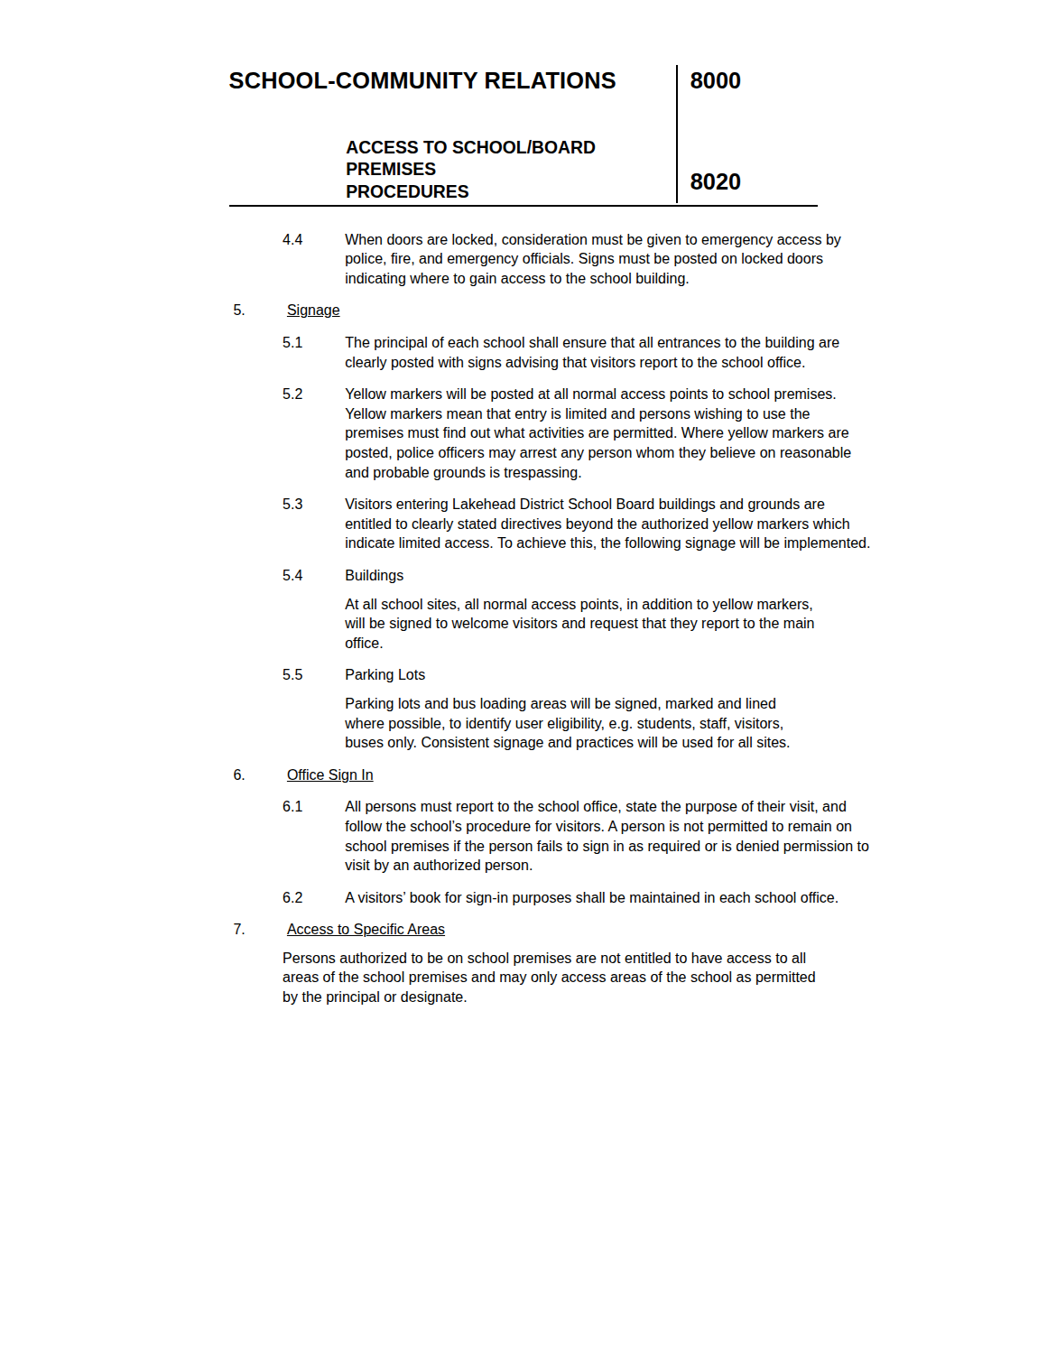| SCHOOL-COMMUNITY RELATIONS ACCESS TO SCHOOL/BOARD PREMISES PROCEDURES | 8000 8020 |
4.4
When doors are locked, consideration must be given to emergency access by police, fire, and emergency officials. Signs must be posted on locked doors indicating where to gain access to the school building.
5.
Signage
5.1
The principal of each school shall ensure that all entrances to the building are clearly posted with signs advising that visitors report to the school office.
5.2
Yellow markers will be posted at all normal access points to school premises. Yellow markers mean that entry is limited and persons wishing to use the premises must find out what activities are permitted. Where yellow markers are posted, police officers may arrest any person whom they believe on reasonable and probable grounds is trespassing.
5.3
Visitors entering Lakehead District School Board buildings and grounds are entitled to clearly stated directives beyond the authorized yellow markers which indicate limited access. To achieve this, the following signage will be implemented.
5.4
Buildings
At all school sites, all normal access points, in addition to yellow markers, will be signed to welcome visitors and request that they report to the main office.
5.5
Parking Lots
Parking lots and bus loading areas will be signed, marked and lined where possible, to identify user eligibility, e.g. students, staff, visitors, buses only. Consistent signage and practices will be used for all sites.
6.
Office Sign In
6.1
All persons must report to the school office, state the purpose of their visit, and follow the school’s procedure for visitors. A person is not permitted to remain on school premises if the person fails to sign in as required or is denied permission to visit by an authorized person.
6.2
A visitors’ book for sign-in purposes shall be maintained in each school office.
7.
Access to Specific Areas
Persons authorized to be on school premises are not entitled to have access to all areas of the school premises and may only access areas of the school as permitted by the principal or designate.